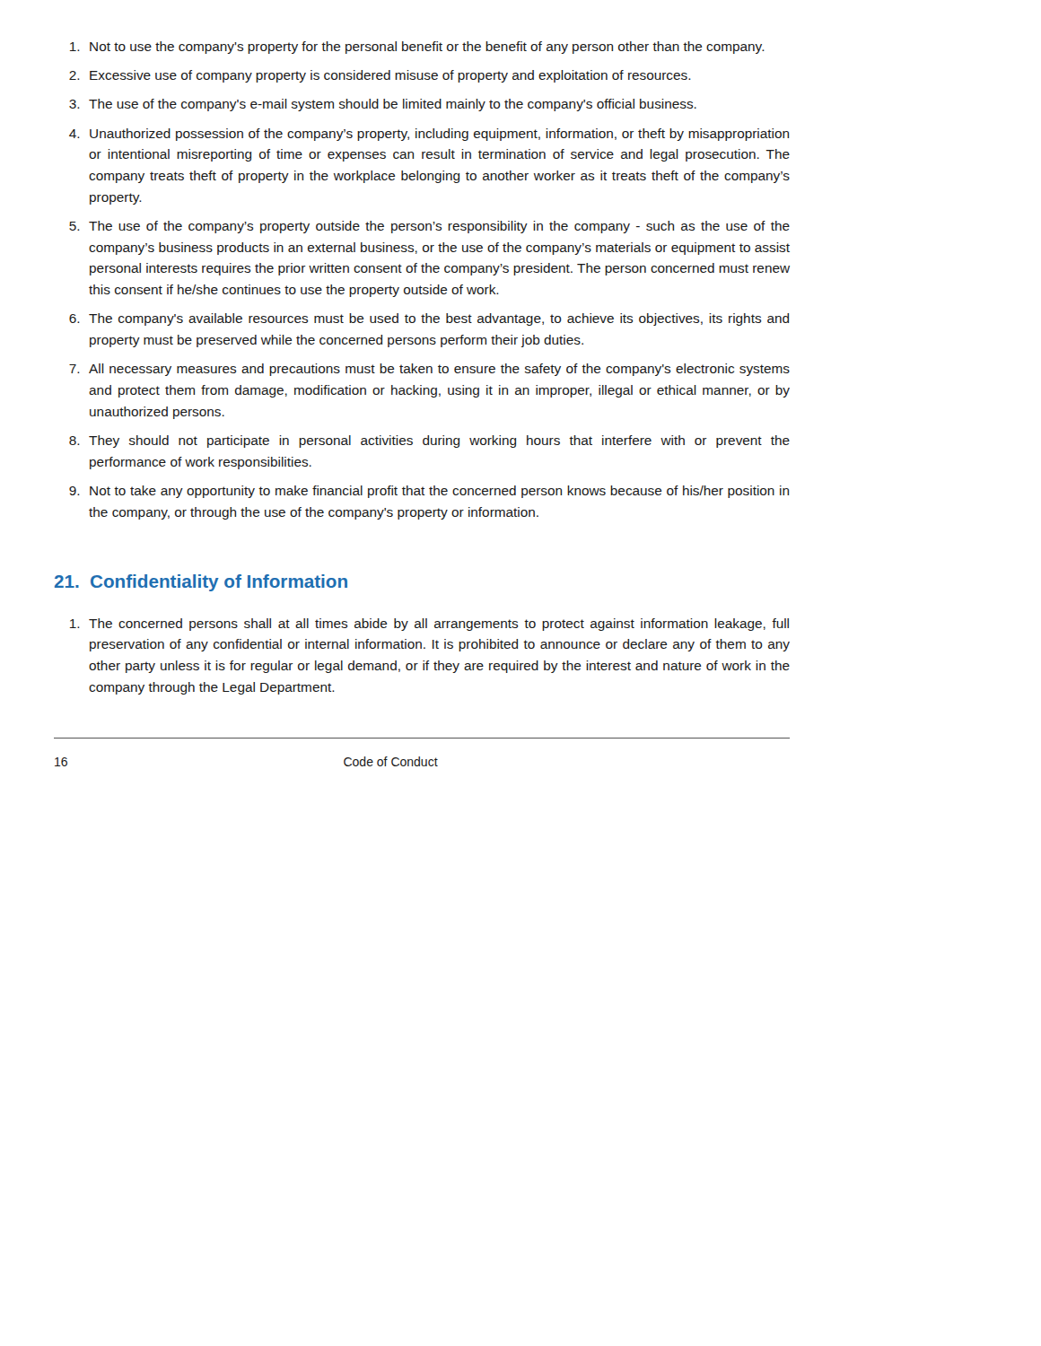Not to use the company's property for the personal benefit or the benefit of any person other than the company.
Excessive use of company property is considered misuse of property and exploitation of resources.
The use of the company's e-mail system should be limited mainly to the company's official business.
Unauthorized possession of the company’s property, including equipment, information, or theft by misappropriation or intentional misreporting of time or expenses can result in termination of service and legal prosecution. The company treats theft of property in the workplace belonging to another worker as it treats theft of the company’s property.
The use of the company’s property outside the person’s responsibility in the company - such as the use of the company’s business products in an external business, or the use of the company’s materials or equipment to assist personal interests requires the prior written consent of the company’s president. The person concerned must renew this consent if he/she continues to use the property outside of work.
The company's available resources must be used to the best advantage, to achieve its objectives, its rights and property must be preserved while the concerned persons perform their job duties.
All necessary measures and precautions must be taken to ensure the safety of the company's electronic systems and protect them from damage, modification or hacking, using it in an improper, illegal or ethical manner, or by unauthorized persons.
They should not participate in personal activities during working hours that interfere with or prevent the performance of work responsibilities.
Not to take any opportunity to make financial profit that the concerned person knows because of his/her position in the company, or through the use of the company's property or information.
21. Confidentiality of Information
The concerned persons shall at all times abide by all arrangements to protect against information leakage, full preservation of any confidential or internal information. It is prohibited to announce or declare any of them to any other party unless it is for regular or legal demand, or if they are required by the interest and nature of work in the company through the Legal Department.
16
Code of Conduct